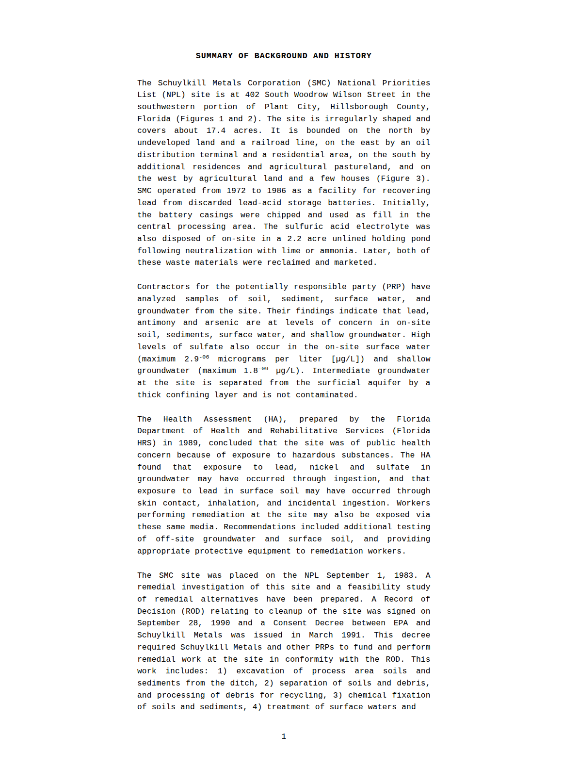SUMMARY OF BACKGROUND AND HISTORY
The Schuylkill Metals Corporation (SMC) National Priorities List (NPL) site is at 402 South Woodrow Wilson Street in the southwestern portion of Plant City, Hillsborough County, Florida (Figures 1 and 2). The site is irregularly shaped and covers about 17.4 acres. It is bounded on the north by undeveloped land and a railroad line, on the east by an oil distribution terminal and a residential area, on the south by additional residences and agricultural pastureland, and on the west by agricultural land and a few houses (Figure 3). SMC operated from 1972 to 1986 as a facility for recovering lead from discarded lead-acid storage batteries. Initially, the battery casings were chipped and used as fill in the central processing area. The sulfuric acid electrolyte was also disposed of on-site in a 2.2 acre unlined holding pond following neutralization with lime or ammonia. Later, both of these waste materials were reclaimed and marketed.
Contractors for the potentially responsible party (PRP) have analyzed samples of soil, sediment, surface water, and groundwater from the site. Their findings indicate that lead, antimony and arsenic are at levels of concern in on-site soil, sediments, surface water, and shallow groundwater. High levels of sulfate also occur in the on-site surface water (maximum 2.9-06 micrograms per liter [µg/L]) and shallow groundwater (maximum 1.8-09 µg/L). Intermediate groundwater at the site is separated from the surficial aquifer by a thick confining layer and is not contaminated.
The Health Assessment (HA), prepared by the Florida Department of Health and Rehabilitative Services (Florida HRS) in 1989, concluded that the site was of public health concern because of exposure to hazardous substances. The HA found that exposure to lead, nickel and sulfate in groundwater may have occurred through ingestion, and that exposure to lead in surface soil may have occurred through skin contact, inhalation, and incidental ingestion. Workers performing remediation at the site may also be exposed via these same media. Recommendations included additional testing of off-site groundwater and surface soil, and providing appropriate protective equipment to remediation workers.
The SMC site was placed on the NPL September 1, 1983. A remedial investigation of this site and a feasibility study of remedial alternatives have been prepared. A Record of Decision (ROD) relating to cleanup of the site was signed on September 28, 1990 and a Consent Decree between EPA and Schuylkill Metals was issued in March 1991. This decree required Schuylkill Metals and other PRPs to fund and perform remedial work at the site in conformity with the ROD. This work includes: 1) excavation of process area soils and sediments from the ditch, 2) separation of soils and debris, and processing of debris for recycling, 3) chemical fixation of soils and sediments, 4) treatment of surface waters and
1